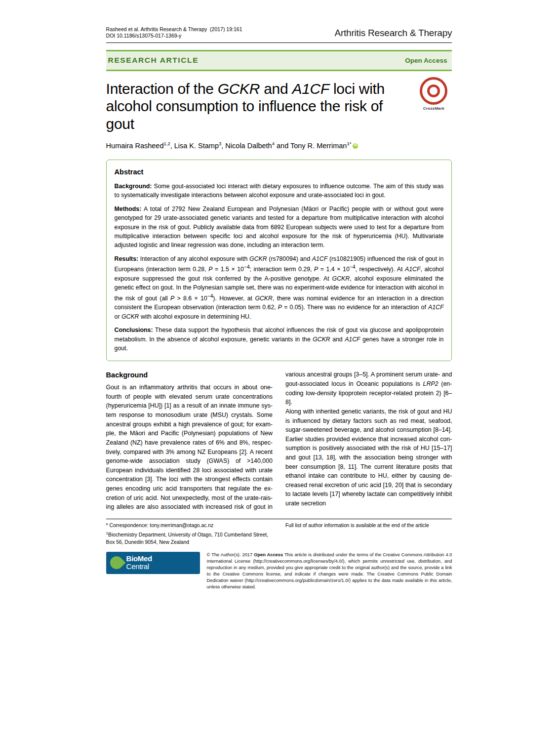Rasheed et al. Arthritis Research & Therapy (2017) 19:161
DOI 10.1186/s13075-017-1369-y
Arthritis Research & Therapy
Research Article
Open Access
CrossMark
Interaction of the GCKR and A1CF loci with alcohol consumption to influence the risk of gout
Humaira Rasheed1,2, Lisa K. Stamp3, Nicola Dalbeth4 and Tony R. Merriman1*
Abstract
Background: Some gout-associated loci interact with dietary exposures to influence outcome. The aim of this study was to systematically investigate interactions between alcohol exposure and urate-associated loci in gout.
Methods: A total of 2792 New Zealand European and Polynesian (Māori or Pacific) people with or without gout were genotyped for 29 urate-associated genetic variants and tested for a departure from multiplicative interaction with alcohol exposure in the risk of gout. Publicly available data from 6892 European subjects were used to test for a departure from multiplicative interaction between specific loci and alcohol exposure for the risk of hyperuricemia (HU). Multivariate adjusted logistic and linear regression was done, including an interaction term.
Results: Interaction of any alcohol exposure with GCKR (rs780094) and A1CF (rs10821905) influenced the risk of gout in Europeans (interaction term 0.28, P = 1.5 × 10−4; interaction term 0.29, P = 1.4 × 10−4, respectively). At A1CF, alcohol exposure suppressed the gout risk conferred by the A-positive genotype. At GCKR, alcohol exposure eliminated the genetic effect on gout. In the Polynesian sample set, there was no experiment-wide evidence for interaction with alcohol in the risk of gout (all P > 8.6 × 10−4). However, at GCKR, there was nominal evidence for an interaction in a direction consistent the European observation (interaction term 0.62, P = 0.05). There was no evidence for an interaction of A1CF or GCKR with alcohol exposure in determining HU.
Conclusions: These data support the hypothesis that alcohol influences the risk of gout via glucose and apolipoprotein metabolism. In the absence of alcohol exposure, genetic variants in the GCKR and A1CF genes have a stronger role in gout.
Background
Gout is an inflammatory arthritis that occurs in about one-fourth of people with elevated serum urate concentrations (hyperuricemia [HU]) [1] as a result of an innate immune system response to monosodium urate (MSU) crystals. Some ancestral groups exhibit a high prevalence of gout; for example, the Māori and Pacific (Polynesian) populations of New Zealand (NZ) have prevalence rates of 6% and 8%, respectively, compared with 3% among NZ Europeans [2]. A recent genome-wide association study (GWAS) of >140,000 European individuals identified 28 loci associated with urate concentration [3]. The loci with the strongest effects contain genes encoding uric acid transporters that regulate the excretion of uric acid. Not unexpectedly, most of the urate-raising alleles are also associated with increased risk of gout in various ancestral groups [3–5]. A prominent serum urate- and gout-associated locus in Oceanic populations is LRP2 (encoding low-density lipoprotein receptor-related protein 2) [6–8].
Along with inherited genetic variants, the risk of gout and HU is influenced by dietary factors such as red meat, seafood, sugar-sweetened beverage, and alcohol consumption [8–14]. Earlier studies provided evidence that increased alcohol consumption is positively associated with the risk of HU [15–17] and gout [13, 18], with the association being stronger with beer consumption [8, 11]. The current literature posits that ethanol intake can contribute to HU, either by causing decreased renal excretion of uric acid [19, 20] that is secondary to lactate levels [17] whereby lactate can competitively inhibit urate secretion
* Correspondence: tony.merriman@otago.ac.nz
1Biochemistry Department, University of Otago, 710 Cumberland Street, Box 56, Dunedin 9054, New Zealand
Full list of author information is available at the end of the article
BioMed
Central
© The Author(s). 2017 Open Access This article is distributed under the terms of the Creative Commons Attribution 4.0 International License (http://creativecommons.org/licenses/by/4.0/), which permits unrestricted use, distribution, and reproduction in any medium, provided you give appropriate credit to the original author(s) and the source, provide a link to the Creative Commons license, and indicate if changes were made. The Creative Commons Public Domain Dedication waiver (http://creativecommons.org/publicdomain/zero/1.0/) applies to the data made available in this article, unless otherwise stated.